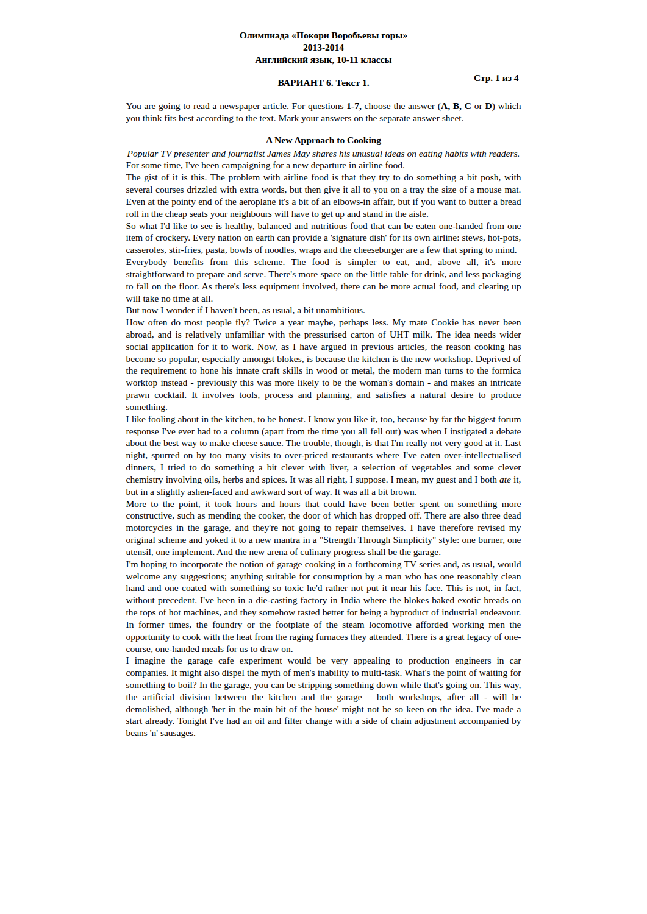Олимпиада «Покори Воробьевы горы»
2013-2014
Английский язык, 10-11 классы
Стр. 1 из 4
ВАРИАНТ 6. Текст 1.
You are going to read a newspaper article. For questions 1-7, choose the answer (A, B, C or D) which you think fits best according to the text. Mark your answers on the separate answer sheet.
A New Approach to Cooking
Popular TV presenter and journalist James May shares his unusual ideas on eating habits with readers.
For some time, I've been campaigning for a new departure in airline food.
The gist of it is this. The problem with airline food is that they try to do something a bit posh, with several courses drizzled with extra words, but then give it all to you on a tray the size of a mouse mat. Even at the pointy end of the aeroplane it's a bit of an elbows-in affair, but if you want to butter a bread roll in the cheap seats your neighbours will have to get up and stand in the aisle.
So what I'd like to see is healthy, balanced and nutritious food that can be eaten one-handed from one item of crockery. Every nation on earth can provide a 'signature dish' for its own airline: stews, hot-pots, casseroles, stir-fries, pasta, bowls of noodles, wraps and the cheeseburger are a few that spring to mind.
Everybody benefits from this scheme. The food is simpler to eat, and, above all, it's more straightforward to prepare and serve. There's more space on the little table for drink, and less packaging to fall on the floor. As there's less equipment involved, there can be more actual food, and clearing up will take no time at all.
But now I wonder if I haven't been, as usual, a bit unambitious.
How often do most people fly? Twice a year maybe, perhaps less. My mate Cookie has never been abroad, and is relatively unfamiliar with the pressurised carton of UHT milk. The idea needs wider social application for it to work. Now, as I have argued in previous articles, the reason cooking has become so popular, especially amongst blokes, is because the kitchen is the new workshop. Deprived of the requirement to hone his innate craft skills in wood or metal, the modern man turns to the formica worktop instead - previously this was more likely to be the woman's domain - and makes an intricate prawn cocktail. It involves tools, process and planning, and satisfies a natural desire to produce something.
I like fooling about in the kitchen, to be honest. I know you like it, too, because by far the biggest forum response I've ever had to a column (apart from the time you all fell out) was when I instigated a debate about the best way to make cheese sauce. The trouble, though, is that I'm really not very good at it. Last night, spurred on by too many visits to over-priced restaurants where I've eaten over-intellectualised dinners, I tried to do something a bit clever with liver, a selection of vegetables and some clever chemistry involving oils, herbs and spices. It was all right, I suppose. I mean, my guest and I both ate it, but in a slightly ashen-faced and awkward sort of way. It was all a bit brown.
More to the point, it took hours and hours that could have been better spent on something more constructive, such as mending the cooker, the door of which has dropped off. There are also three dead motorcycles in the garage, and they're not going to repair themselves. I have therefore revised my original scheme and yoked it to a new mantra in a "Strength Through Simplicity" style: one burner, one utensil, one implement. And the new arena of culinary progress shall be the garage.
I'm hoping to incorporate the notion of garage cooking in a forthcoming TV series and, as usual, would welcome any suggestions; anything suitable for consumption by a man who has one reasonably clean hand and one coated with something so toxic he'd rather not put it near his face. This is not, in fact, without precedent. I've been in a die-casting factory in India where the blokes baked exotic breads on the tops of hot machines, and they somehow tasted better for being a byproduct of industrial endeavour. In former times, the foundry or the footplate of the steam locomotive afforded working men the opportunity to cook with the heat from the raging furnaces they attended. There is a great legacy of one-course, one-handed meals for us to draw on.
I imagine the garage cafe experiment would be very appealing to production engineers in car companies. It might also dispel the myth of men's inability to multi-task. What's the point of waiting for something to boil? In the garage, you can be stripping something down while that's going on. This way, the artificial division between the kitchen and the garage – both workshops, after all - will be demolished, although 'her in the main bit of the house' might not be so keen on the idea. I've made a start already. Tonight I've had an oil and filter change with a side of chain adjustment accompanied by beans 'n' sausages.